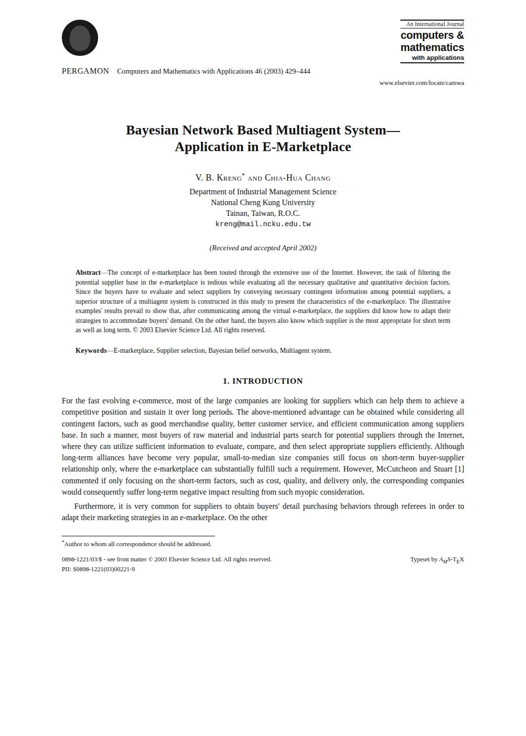An International Journal computers & mathematics with applications
PERGAMON Computers and Mathematics with Applications 46 (2003) 429–444
www.elsevier.com/locate/camwa
Bayesian Network Based Multiagent System—
Application in E-Marketplace
V. B. Kreng* and Chia-Hua Chang
Department of Industrial Management Science
National Cheng Kung University
Tainan, Taiwan, R.O.C.
kreng@mail.ncku.edu.tw
(Received and accepted April 2002)
Abstract—The concept of e-marketplace has been touted through the extensive use of the Internet. However, the task of filtering the potential supplier base in the e-marketplace is tedious while evaluating all the necessary qualitative and quantitative decision factors. Since the buyers have to evaluate and select suppliers by conveying necessary contingent information among potential suppliers, a superior structure of a multiagent system is constructed in this study to present the characteristics of the e-marketplace. The illustrative examples' results prevail to show that, after communicating among the virtual e-marketplace, the suppliers did know how to adapt their strategies to accommodate buyers' demand. On the other hand, the buyers also know which supplier is the most appropriate for short term as well as long term. © 2003 Elsevier Science Ltd. All rights reserved.
Keywords—E-marketplace, Supplier selection, Bayesian belief networks, Multiagent system.
1. INTRODUCTION
For the fast evolving e-commerce, most of the large companies are looking for suppliers which can help them to achieve a competitive position and sustain it over long periods. The above-mentioned advantage can be obtained while considering all contingent factors, such as good merchandise quality, better customer service, and efficient communication among suppliers base. In such a manner, most buyers of raw material and industrial parts search for potential suppliers through the Internet, where they can utilize sufficient information to evaluate, compare, and then select appropriate suppliers efficiently. Although long-term alliances have become very popular, small-to-median size companies still focus on short-term buyer-supplier relationship only, where the e-marketplace can substantially fulfill such a requirement. However, McCutcheon and Stuart [1] commented if only focusing on the short-term factors, such as cost, quality, and delivery only, the corresponding companies would consequently suffer long-term negative impact resulting from such myopic consideration.
Furthermore, it is very common for suppliers to obtain buyers' detail purchasing behaviors through referees in order to adapt their marketing strategies in an e-marketplace. On the other
*Author to whom all correspondence should be addressed.
Typeset by AMS-TEX
0898-1221/03/$ - see front matter © 2003 Elsevier Science Ltd. All rights reserved.
PII: S0898-1221(03)00221-9